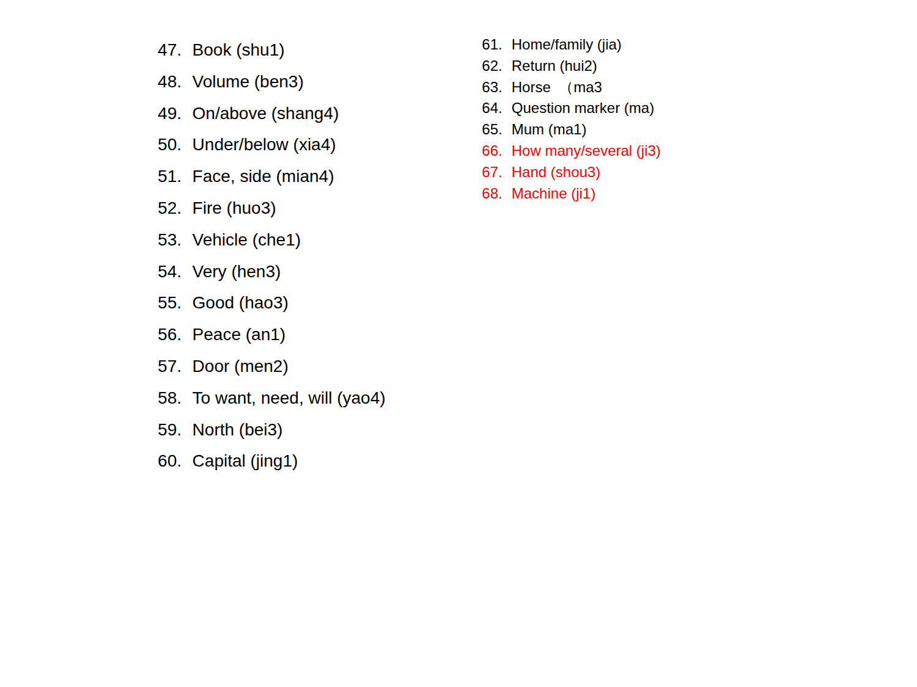Book (shu1)
Volume (ben3)
On/above (shang4)
Under/below (xia4)
Face, side (mian4)
Fire (huo3)
Vehicle (che1)
Very (hen3)
Good (hao3)
Peace (an1)
Door (men2)
To want, need, will (yao4)
North (bei3)
Capital (jing1)
Home/family (jia)
Return (hui2)
Horse （ma3
Question marker (ma)
Mum (ma1)
How many/several (ji3)
Hand (shou3)
Machine (ji1)